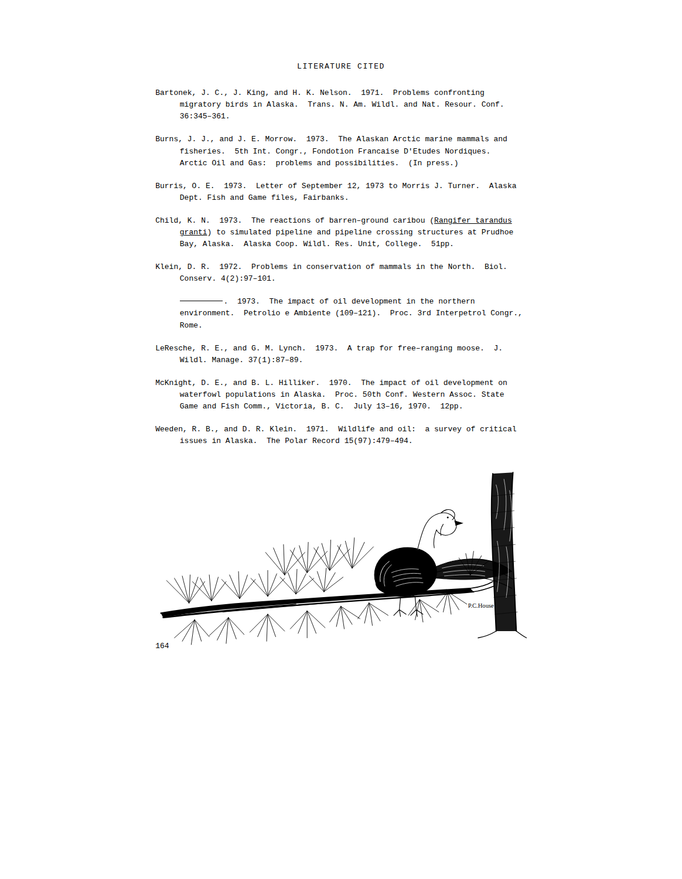LITERATURE CITED
Bartonek, J. C., J. King, and H. K. Nelson. 1971. Problems confronting migratory birds in Alaska. Trans. N. Am. Wildl. and Nat. Resour. Conf. 36:345–361.
Burns, J. J., and J. E. Morrow. 1973. The Alaskan Arctic marine mammals and fisheries. 5th Int. Congr., Fondotion Francaise D'Etudes Nordiques. Arctic Oil and Gas: problems and possibilities. (In press.)
Burris, O. E. 1973. Letter of September 12, 1973 to Morris J. Turner. Alaska Dept. Fish and Game files, Fairbanks.
Child, K. N. 1973. The reactions of barren–ground caribou (Rangifer tarandus granti) to simulated pipeline and pipeline crossing structures at Prudhoe Bay, Alaska. Alaska Coop. Wildl. Res. Unit, College. 51pp.
Klein, D. R. 1972. Problems in conservation of mammals in the North. Biol. Conserv. 4(2):97–101.
. 1973. The impact of oil development in the northern environment. Petrolio e Ambiente (109–121). Proc. 3rd Interpetrol Congr., Rome.
LeResche, R. E., and G. M. Lynch. 1973. A trap for free–ranging moose. J. Wildl. Manage. 37(1):87–89.
McKnight, D. E., and B. L. Hilliker. 1970. The impact of oil development on waterfowl populations in Alaska. Proc. 50th Conf. Western Assoc. State Game and Fish Comm., Victoria, B. C. July 13–16, 1970. 12pp.
Weeden, R. B., and D. R. Klein. 1971. Wildlife and oil: a survey of critical issues in Alaska. The Polar Record 15(97):479–494.
P.C.House
164